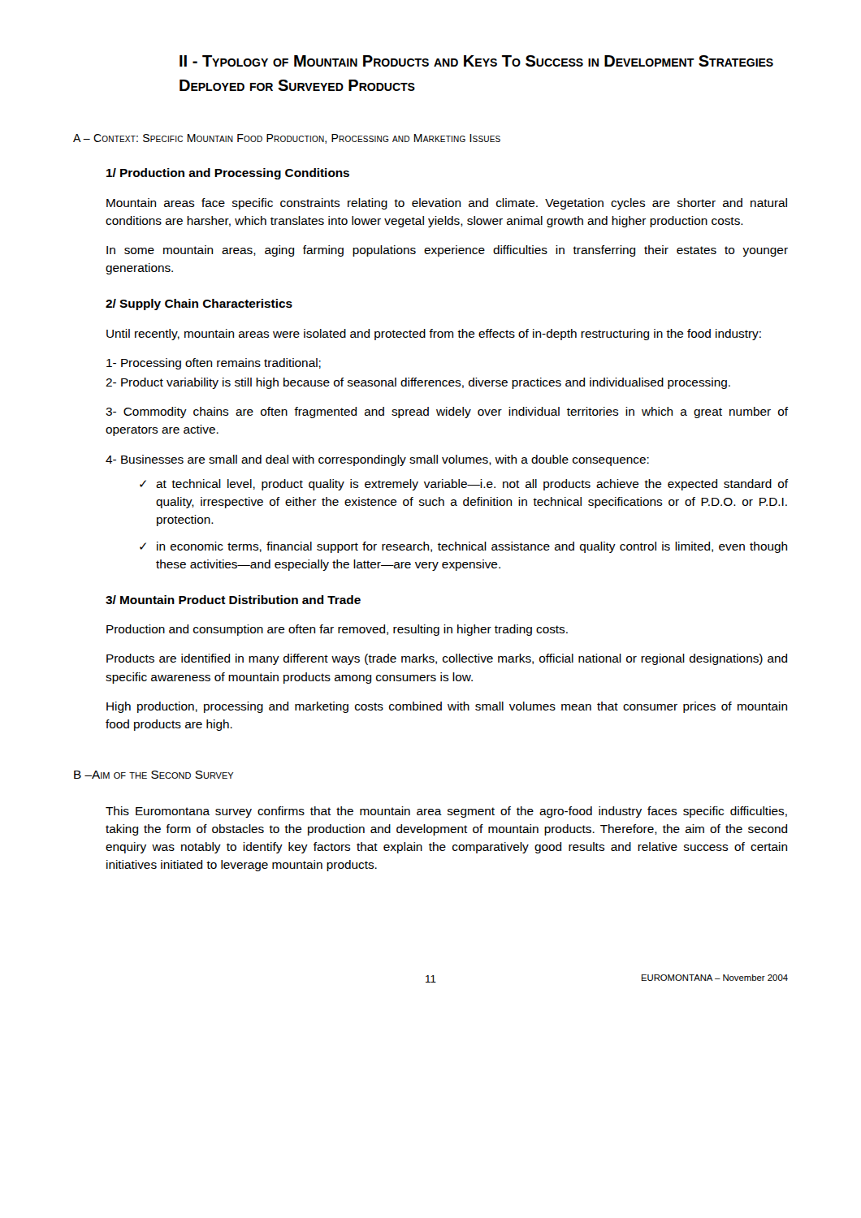II - Typology of Mountain Products and Keys To Success in Development Strategies Deployed for Surveyed Products
A – Context: Specific Mountain Food Production, Processing and Marketing Issues
1/ Production and Processing Conditions
Mountain areas face specific constraints relating to elevation and climate. Vegetation cycles are shorter and natural conditions are harsher, which translates into lower vegetal yields, slower animal growth and higher production costs.
In some mountain areas, aging farming populations experience difficulties in transferring their estates to younger generations.
2/ Supply Chain Characteristics
Until recently, mountain areas were isolated and protected from the effects of in-depth restructuring in the food industry:
1- Processing often remains traditional;
2- Product variability is still high because of seasonal differences, diverse practices and individualised processing.
3- Commodity chains are often fragmented and spread widely over individual territories in which a great number of operators are active.
4- Businesses are small and deal with correspondingly small volumes, with a double consequence:
at technical level, product quality is extremely variable—i.e. not all products achieve the expected standard of quality, irrespective of either the existence of such a definition in technical specifications or of P.D.O. or P.D.I. protection.
in economic terms, financial support for research, technical assistance and quality control is limited, even though these activities—and especially the latter—are very expensive.
3/ Mountain Product Distribution and Trade
Production and consumption are often far removed, resulting in higher trading costs.
Products are identified in many different ways (trade marks, collective marks, official national or regional designations) and specific awareness of mountain products among consumers is low.
High production, processing and marketing costs combined with small volumes mean that consumer prices of mountain food products are high.
B –Aim of the Second Survey
This Euromontana survey confirms that the mountain area segment of the agro-food industry faces specific difficulties, taking the form of obstacles to the production and development of mountain products. Therefore, the aim of the second enquiry was notably to identify key factors that explain the comparatively good results and relative success of certain initiatives initiated to leverage mountain products.
11
EUROMONTANA – November 2004